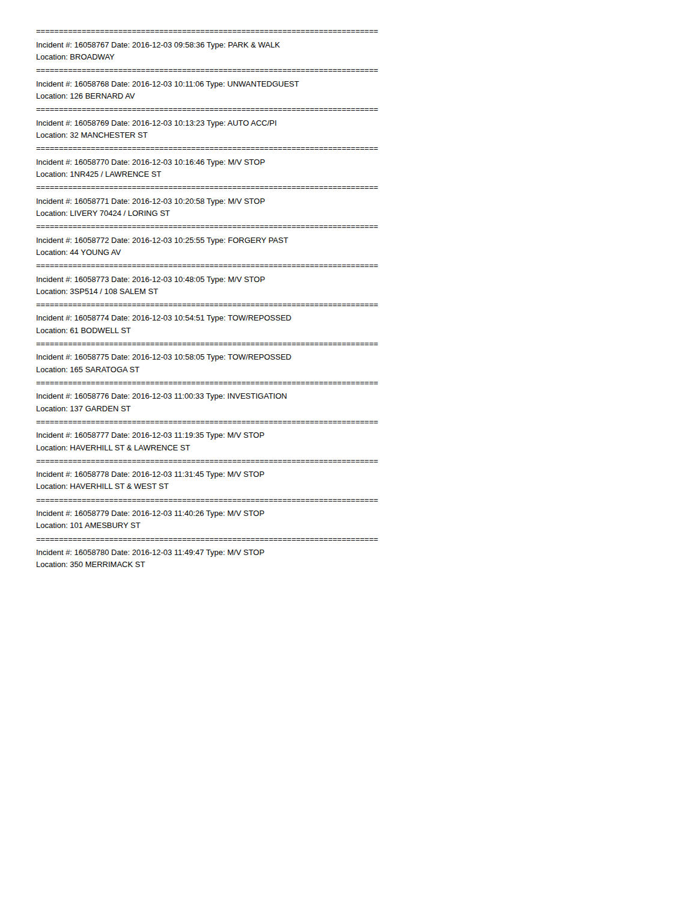===========================================================================
Incident #: 16058767 Date: 2016-12-03 09:58:36 Type: PARK & WALK
Location: BROADWAY
===========================================================================
Incident #: 16058768 Date: 2016-12-03 10:11:06 Type: UNWANTEDGUEST
Location: 126 BERNARD AV
===========================================================================
Incident #: 16058769 Date: 2016-12-03 10:13:23 Type: AUTO ACC/PI
Location: 32 MANCHESTER ST
===========================================================================
Incident #: 16058770 Date: 2016-12-03 10:16:46 Type: M/V STOP
Location: 1NR425 / LAWRENCE ST
===========================================================================
Incident #: 16058771 Date: 2016-12-03 10:20:58 Type: M/V STOP
Location: LIVERY 70424 / LORING ST
===========================================================================
Incident #: 16058772 Date: 2016-12-03 10:25:55 Type: FORGERY PAST
Location: 44 YOUNG AV
===========================================================================
Incident #: 16058773 Date: 2016-12-03 10:48:05 Type: M/V STOP
Location: 3SP514 / 108 SALEM ST
===========================================================================
Incident #: 16058774 Date: 2016-12-03 10:54:51 Type: TOW/REPOSSED
Location: 61 BODWELL ST
===========================================================================
Incident #: 16058775 Date: 2016-12-03 10:58:05 Type: TOW/REPOSSED
Location: 165 SARATOGA ST
===========================================================================
Incident #: 16058776 Date: 2016-12-03 11:00:33 Type: INVESTIGATION
Location: 137 GARDEN ST
===========================================================================
Incident #: 16058777 Date: 2016-12-03 11:19:35 Type: M/V STOP
Location: HAVERHILL ST & LAWRENCE ST
===========================================================================
Incident #: 16058778 Date: 2016-12-03 11:31:45 Type: M/V STOP
Location: HAVERHILL ST & WEST ST
===========================================================================
Incident #: 16058779 Date: 2016-12-03 11:40:26 Type: M/V STOP
Location: 101 AMESBURY ST
===========================================================================
Incident #: 16058780 Date: 2016-12-03 11:49:47 Type: M/V STOP
Location: 350 MERRIMACK ST